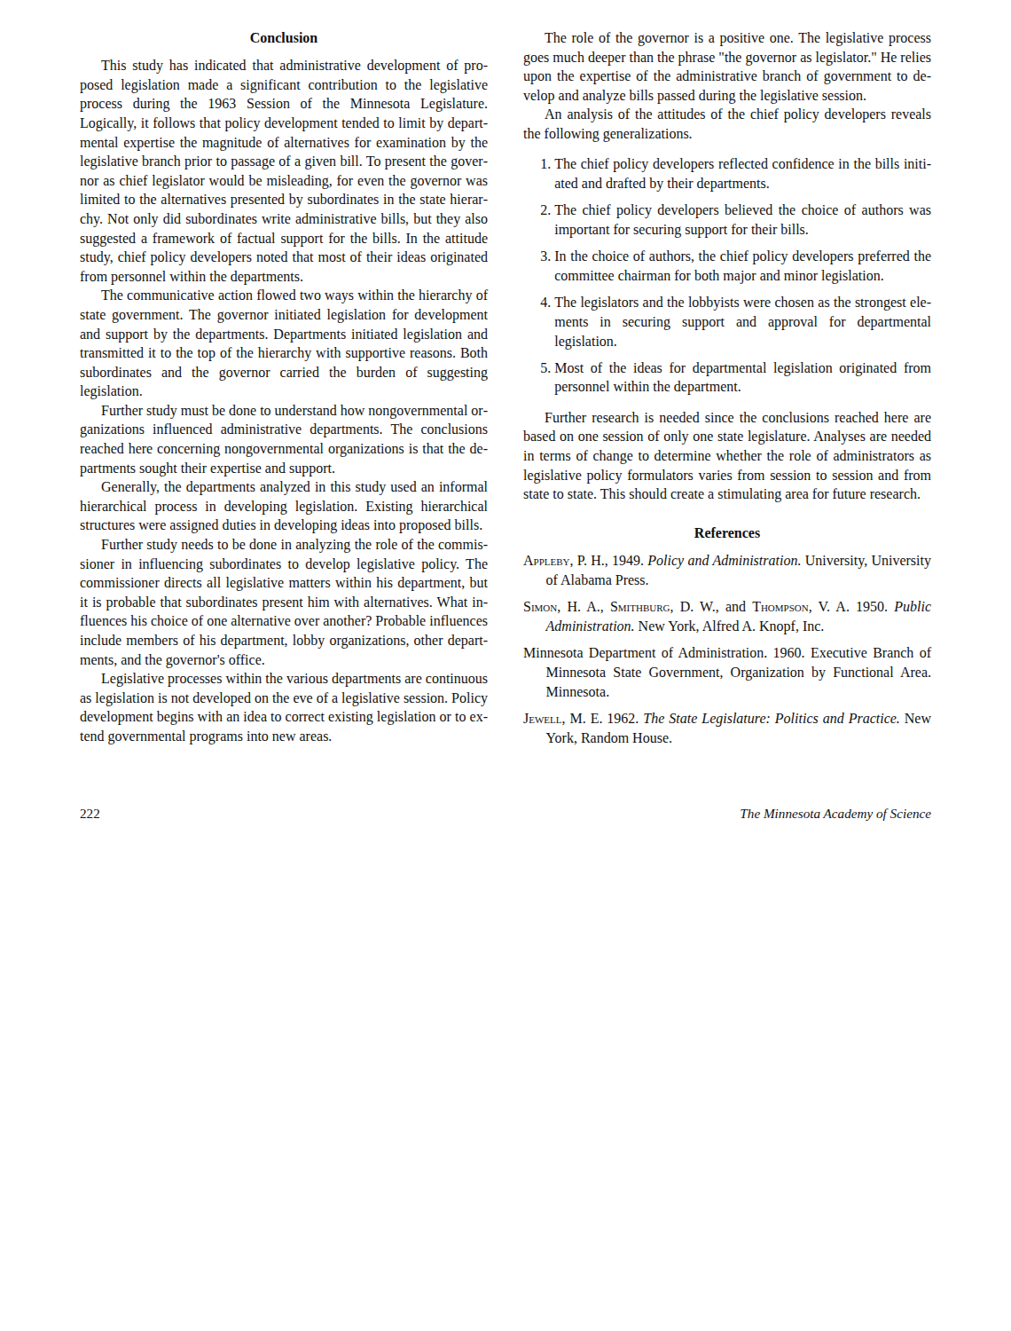Conclusion
This study has indicated that administrative development of proposed legislation made a significant contribution to the legislative process during the 1963 Session of the Minnesota Legislature. Logically, it follows that policy development tended to limit by departmental expertise the magnitude of alternatives for examination by the legislative branch prior to passage of a given bill. To present the governor as chief legislator would be misleading, for even the governor was limited to the alternatives presented by subordinates in the state hierarchy. Not only did subordinates write administrative bills, but they also suggested a framework of factual support for the bills. In the attitude study, chief policy developers noted that most of their ideas originated from personnel within the departments.
The communicative action flowed two ways within the hierarchy of state government. The governor initiated legislation for development and support by the departments. Departments initiated legislation and transmitted it to the top of the hierarchy with supportive reasons. Both subordinates and the governor carried the burden of suggesting legislation.
Further study must be done to understand how nongovernmental organizations influenced administrative departments. The conclusions reached here concerning nongovernmental organizations is that the departments sought their expertise and support.
Generally, the departments analyzed in this study used an informal hierarchical process in developing legislation. Existing hierarchical structures were assigned duties in developing ideas into proposed bills.
Further study needs to be done in analyzing the role of the commissioner in influencing subordinates to develop legislative policy. The commissioner directs all legislative matters within his department, but it is probable that subordinates present him with alternatives. What influences his choice of one alternative over another? Probable influences include members of his department, lobby organizations, other departments, and the governor's office.
Legislative processes within the various departments are continuous as legislation is not developed on the eve of a legislative session. Policy development begins with an idea to correct existing legislation or to extend governmental programs into new areas.
The role of the governor is a positive one. The legislative process goes much deeper than the phrase "the governor as legislator." He relies upon the expertise of the administrative branch of government to develop and analyze bills passed during the legislative session.
An analysis of the attitudes of the chief policy developers reveals the following generalizations.
The chief policy developers reflected confidence in the bills initiated and drafted by their departments.
The chief policy developers believed the choice of authors was important for securing support for their bills.
In the choice of authors, the chief policy developers preferred the committee chairman for both major and minor legislation.
The legislators and the lobbyists were chosen as the strongest elements in securing support and approval for departmental legislation.
Most of the ideas for departmental legislation originated from personnel within the department.
Further research is needed since the conclusions reached here are based on one session of only one state legislature. Analyses are needed in terms of change to determine whether the role of administrators as legislative policy formulators varies from session to session and from state to state. This should create a stimulating area for future research.
References
Appleby, P. H., 1949. Policy and Administration. University, University of Alabama Press.
Simon, H. A., Smithburg, D. W., and Thompson, V. A. 1950. Public Administration. New York, Alfred A. Knopf, Inc.
Minnesota Department of Administration. 1960. Executive Branch of Minnesota State Government, Organization by Functional Area. Minnesota.
Jewell, M. E. 1962. The State Legislature: Politics and Practice. New York, Random House.
222 The Minnesota Academy of Science